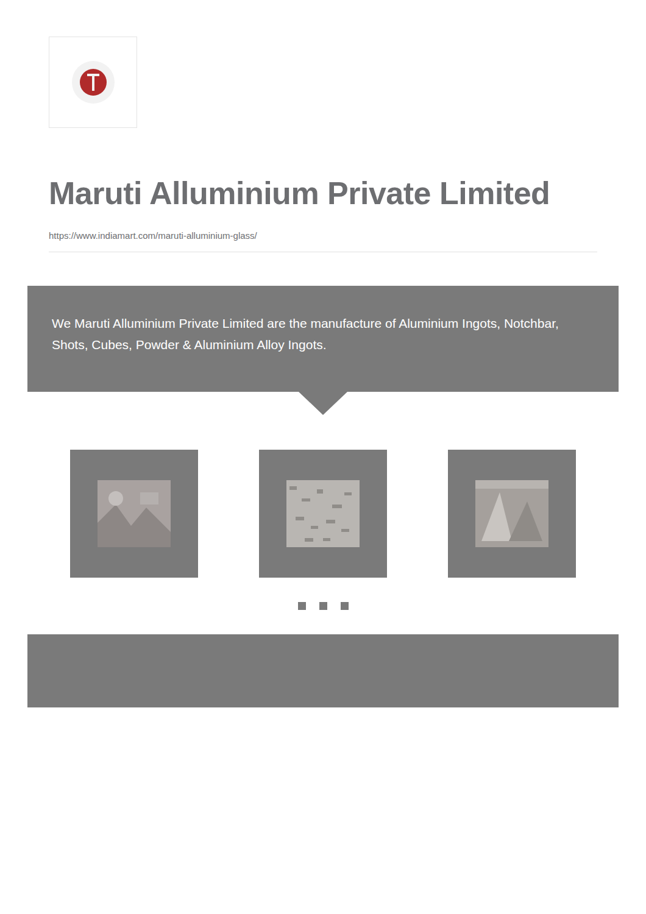Maruti Alluminium Private Limited
https://www.indiamart.com/maruti-alluminium-glass/
We Maruti Alluminium Private Limited are the manufacture of Aluminium Ingots, Notchbar, Shots, Cubes, Powder & Aluminium Alloy Ingots.